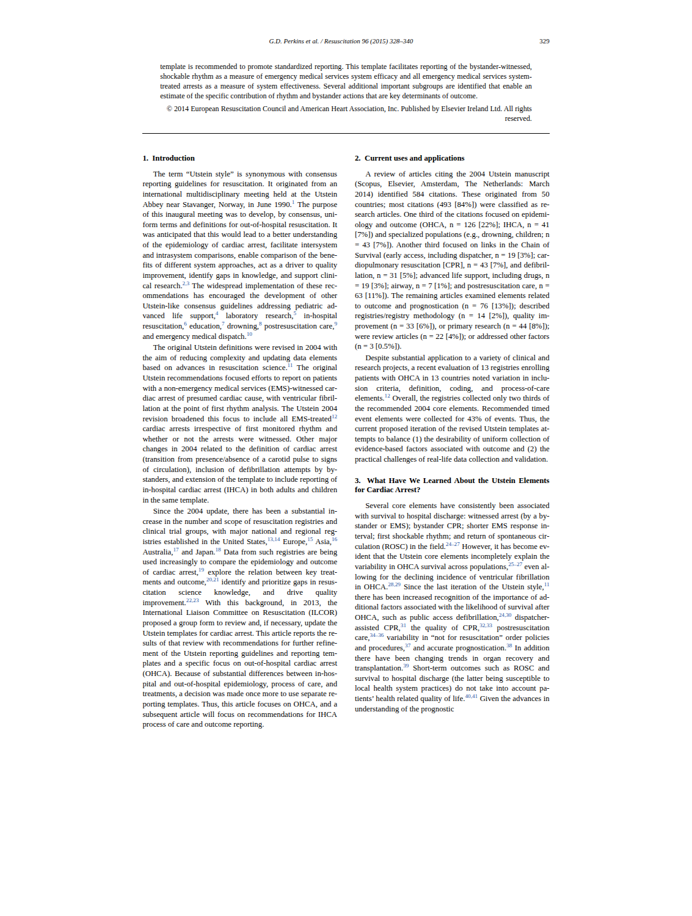G.D. Perkins et al. / Resuscitation 96 (2015) 328–340 329
template is recommended to promote standardized reporting. This template facilitates reporting of the bystander-witnessed, shockable rhythm as a measure of emergency medical services system efficacy and all emergency medical services system-treated arrests as a measure of system effectiveness. Several additional important subgroups are identified that enable an estimate of the specific contribution of rhythm and bystander actions that are key determinants of outcome.
© 2014 European Resuscitation Council and American Heart Association, Inc. Published by Elsevier Ireland Ltd. All rights reserved.
1. Introduction
The term “Utstein style” is synonymous with consensus reporting guidelines for resuscitation. It originated from an international multidisciplinary meeting held at the Utstein Abbey near Stavanger, Norway, in June 1990.1 The purpose of this inaugural meeting was to develop, by consensus, uniform terms and definitions for out-of-hospital resuscitation. It was anticipated that this would lead to a better understanding of the epidemiology of cardiac arrest, facilitate intersystem and intrasystem comparisons, enable comparison of the benefits of different system approaches, act as a driver to quality improvement, identify gaps in knowledge, and support clinical research.2,3 The widespread implementation of these recommendations has encouraged the development of other Utstein-like consensus guidelines addressing pediatric advanced life support,4 laboratory research,5 in-hospital resuscitation,6 education,7 drowning,8 postresuscitation care,9 and emergency medical dispatch.10
The original Utstein definitions were revised in 2004 with the aim of reducing complexity and updating data elements based on advances in resuscitation science.11 The original Utstein recommendations focused efforts to report on patients with a non-emergency medical services (EMS)-witnessed cardiac arrest of presumed cardiac cause, with ventricular fibrillation at the point of first rhythm analysis. The Utstein 2004 revision broadened this focus to include all EMS-treated12 cardiac arrests irrespective of first monitored rhythm and whether or not the arrests were witnessed. Other major changes in 2004 related to the definition of cardiac arrest (transition from presence/absence of a carotid pulse to signs of circulation), inclusion of defibrillation attempts by bystanders, and extension of the template to include reporting of in-hospital cardiac arrest (IHCA) in both adults and children in the same template.
Since the 2004 update, there has been a substantial increase in the number and scope of resuscitation registries and clinical trial groups, with major national and regional registries established in the United States,13,14 Europe,15 Asia,16 Australia,17 and Japan.18 Data from such registries are being used increasingly to compare the epidemiology and outcome of cardiac arrest,19 explore the relation between key treatments and outcome,20,21 identify and prioritize gaps in resuscitation science knowledge, and drive quality improvement.22,23 With this background, in 2013, the International Liaison Committee on Resuscitation (ILCOR) proposed a group form to review and, if necessary, update the Utstein templates for cardiac arrest. This article reports the results of that review with recommendations for further refinement of the Utstein reporting guidelines and reporting templates and a specific focus on out-of-hospital cardiac arrest (OHCA). Because of substantial differences between in-hospital and out-of-hospital epidemiology, process of care, and treatments, a decision was made once more to use separate reporting templates. Thus, this article focuses on OHCA, and a subsequent article will focus on recommendations for IHCA process of care and outcome reporting.
2. Current uses and applications
A review of articles citing the 2004 Utstein manuscript (Scopus, Elsevier, Amsterdam, The Netherlands: March 2014) identified 584 citations. These originated from 50 countries; most citations (493 [84%]) were classified as research articles. One third of the citations focused on epidemiology and outcome (OHCA, n = 126 [22%]; IHCA, n = 41 [7%]) and specialized populations (e.g., drowning, children; n = 43 [7%]). Another third focused on links in the Chain of Survival (early access, including dispatcher, n = 19 [3%]; cardiopulmonary resuscitation [CPR], n = 43 [7%], and defibrillation, n = 31 [5%]; advanced life support, including drugs, n = 19 [3%]; airway, n = 7 [1%]; and postresuscitation care, n = 63 [11%]). The remaining articles examined elements related to outcome and prognostication (n = 76 [13%]); described registries/registry methodology (n = 14 [2%]), quality improvement (n = 33 [6%]), or primary research (n = 44 [8%]); were review articles (n = 22 [4%]); or addressed other factors (n = 3 [0.5%]).
Despite substantial application to a variety of clinical and research projects, a recent evaluation of 13 registries enrolling patients with OHCA in 13 countries noted variation in inclusion criteria, definition, coding, and process-of-care elements.12 Overall, the registries collected only two thirds of the recommended 2004 core elements. Recommended timed event elements were collected for 43% of events. Thus, the current proposed iteration of the revised Utstein templates attempts to balance (1) the desirability of uniform collection of evidence-based factors associated with outcome and (2) the practical challenges of real-life data collection and validation.
3. What Have We Learned About the Utstein Elements for Cardiac Arrest?
Several core elements have consistently been associated with survival to hospital discharge: witnessed arrest (by a bystander or EMS); bystander CPR; shorter EMS response interval; first shockable rhythm; and return of spontaneous circulation (ROSC) in the field.24–27 However, it has become evident that the Utstein core elements incompletely explain the variability in OHCA survival across populations,25–27 even allowing for the declining incidence of ventricular fibrillation in OHCA.28,29 Since the last iteration of the Utstein style,11 there has been increased recognition of the importance of additional factors associated with the likelihood of survival after OHCA, such as public access defibrillation,24,30 dispatcher-assisted CPR,31 the quality of CPR,32,33 postresuscitation care,34–36 variability in “not for resuscitation” order policies and procedures,37 and accurate prognostication.38 In addition there have been changing trends in organ recovery and transplantation.39 Short-term outcomes such as ROSC and survival to hospital discharge (the latter being susceptible to local health system practices) do not take into account patients’ health related quality of life.40,41 Given the advances in understanding of the prognostic